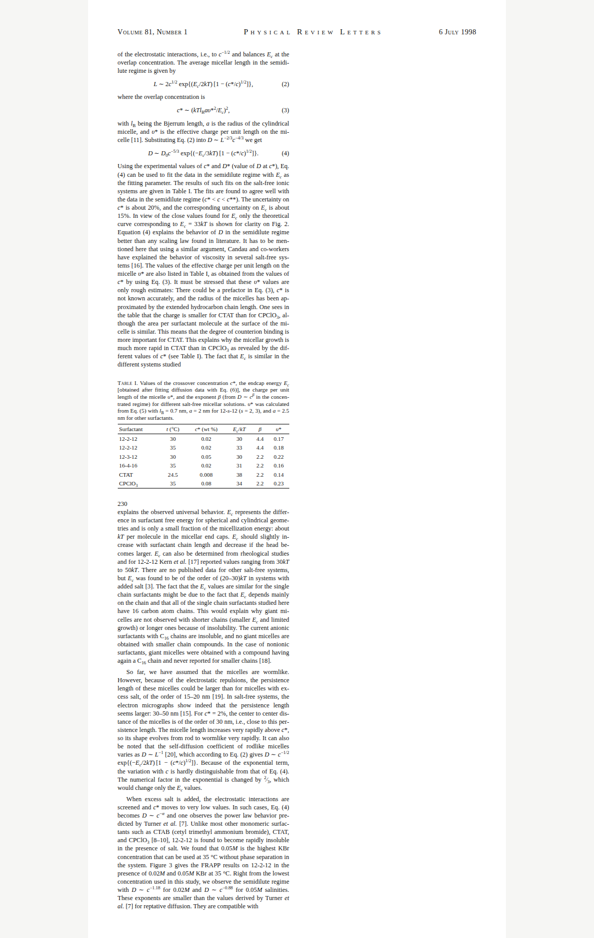Volume 81, Number 1
Physical Review Letters
6 July 1998
of the electrostatic interactions, i.e., to c−1/2 and balances Ec at the overlap concentration. The average micellar length in the semidilute regime is given by
L ∼ 2c1/2 exp{(Ec/2kT) [1 − (c*/c)1/2]}, (2)
where the overlap concentration is
c* ∼ (kTlBaυ*2/Ec)2, (3)
with lB being the Bjerrum length, a is the radius of the cylindrical micelle, and υ* is the effective charge per unit length on the micelle [11]. Substituting Eq. (2) into D ∼ L−2/3c−4/3 we get
D ∼ D0c−5/3 exp{(−Ec/3kT) [1 − (c*/c)1/2]}. (4)
Using the experimental values of c* and D* (value of D at c*), Eq. (4) can be used to fit the data in the semidilute regime with Ec as the fitting parameter. The results of such fits on the salt-free ionic systems are given in Table I. The fits are found to agree well with the data in the semidilute regime (c* < c < c**). The uncertainty on c* is about 20%, and the corresponding uncertainty on Ec is about 15%. In view of the close values found for Ec only the theoretical curve corresponding to Ec = 33kT is shown for clarity on Fig. 2. Equation (4) explains the behavior of D in the semidilute regime better than any scaling law found in literature. It has to be mentioned here that using a similar argument, Candau and co-workers have explained the behavior of viscosity in several salt-free systems [16]. The values of the effective charge per unit length on the micelle υ* are also listed in Table I, as obtained from the values of c* by using Eq. (3). It must be stressed that these υ* values are only rough estimates: There could be a prefactor in Eq. (3), c* is not known accurately, and the radius of the micelles has been approximated by the extended hydrocarbon chain length. One sees in the table that the charge is smaller for CTAT than for CPClO3, although the area per surfactant molecule at the surface of the micelle is similar. This means that the degree of counterion binding is more important for CTAT. This explains why the micellar growth is much more rapid in CTAT than in CPClO3 as revealed by the different values of c* (see Table I). The fact that Ec is similar in the different systems studied
Table I. Values of the crossover concentration c*, the endcap energy Ec [obtained after fitting diffusion data with Eq. (6)], the charge per unit length of the micelle υ*, and the exponent β (from D ∼ cβ in the concentrated regime) for different salt-free micellar solutions. υ* was calculated from Eq. (5) with lB = 0.7 nm, a = 2 nm for 12-s-12 (s = 2, 3), and a = 2.5 nm for other surfactants.
| Surfactant | t (°C) | c * (wt %) | E c / kT | β | υ * |
| --- | --- | --- | --- | --- | --- |
| 12-2-12 | 30 | 0.02 | 30 | 4.4 | 0.17 |
| 12-2-12 | 35 | 0.02 | 33 | 4.4 | 0.18 |
| 12-3-12 | 30 | 0.05 | 30 | 2.2 | 0.22 |
| 16-4-16 | 35 | 0.02 | 31 | 2.2 | 0.16 |
| CTAT | 24.5 | 0.008 | 38 | 2.2 | 0.14 |
| CPClO 3 | 35 | 0.08 | 34 | 2.2 | 0.23 |
230
explains the observed universal behavior. Ec represents the difference in surfactant free energy for spherical and cylindrical geometries and is only a small fraction of the micellization energy: about kT per molecule in the micellar end caps. Ec should slightly increase with surfactant chain length and decrease if the head becomes larger. Ec can also be determined from rheological studies and for 12-2-12 Kern et al. [17] reported values ranging from 30kT to 50kT. There are no published data for other salt-free systems, but Ec was found to be of the order of (20–30)kT in systems with added salt [3]. The fact that the Ec values are similar for the single chain surfactants might be due to the fact that Ec depends mainly on the chain and that all of the single chain surfactants studied here have 16 carbon atom chains. This would explain why giant micelles are not observed with shorter chains (smaller Ec and limited growth) or longer ones because of insolubility. The current anionic surfactants with C16 chains are insoluble, and no giant micelles are obtained with smaller chain compounds. In the case of nonionic surfactants, giant micelles were obtained with a compound having again a C16 chain and never reported for smaller chains [18].
So far, we have assumed that the micelles are wormlike. However, because of the electrostatic repulsions, the persistence length of these micelles could be larger than for micelles with excess salt, of the order of 15–20 nm [19]. In salt-free systems, the electron micrographs show indeed that the persistence length seems larger: 30–50 nm [15]. For c* = 2%, the center to center distance of the micelles is of the order of 30 nm, i.e., close to this persistence length. The micelle length increases very rapidly above c*, so its shape evolves from rod to wormlike very rapidly. It can also be noted that the self-diffusion coefficient of rodlike micelles varies as D ∼ L−1 [20], which according to Eq. (2) gives D ∼ c−1/2 exp{(−Ec/2kT) [1 − (c*/c)1/2]}. Because of the exponential term, the variation with c is hardly distinguishable from that of Eq. (4). The numerical factor in the exponential is changed by 2⁄3, which would change only the Ec values.
When excess salt is added, the electrostatic interactions are screened and c* moves to very low values. In such cases, Eq. (4) becomes D ∼ c−α and one observes the power law behavior predicted by Turner et al. [7]. Unlike most other monomeric surfactants such as CTAB (cetyl trimethyl ammonium bromide), CTAT, and CPClO3 [8–10], 12-2-12 is found to become rapidly insoluble in the presence of salt. We found that 0.05M is the highest KBr concentration that can be used at 35 °C without phase separation in the system. Figure 3 gives the FRAPP results on 12-2-12 in the presence of 0.02M and 0.05M KBr at 35 °C. Right from the lowest concentration used in this study, we observe the semidilute regime with D ∼ c−1.18 for 0.02M and D ∼ c−0.88 for 0.05M salinities. These exponents are smaller than the values derived by Turner et al. [7] for reptative diffusion. They are compatible with